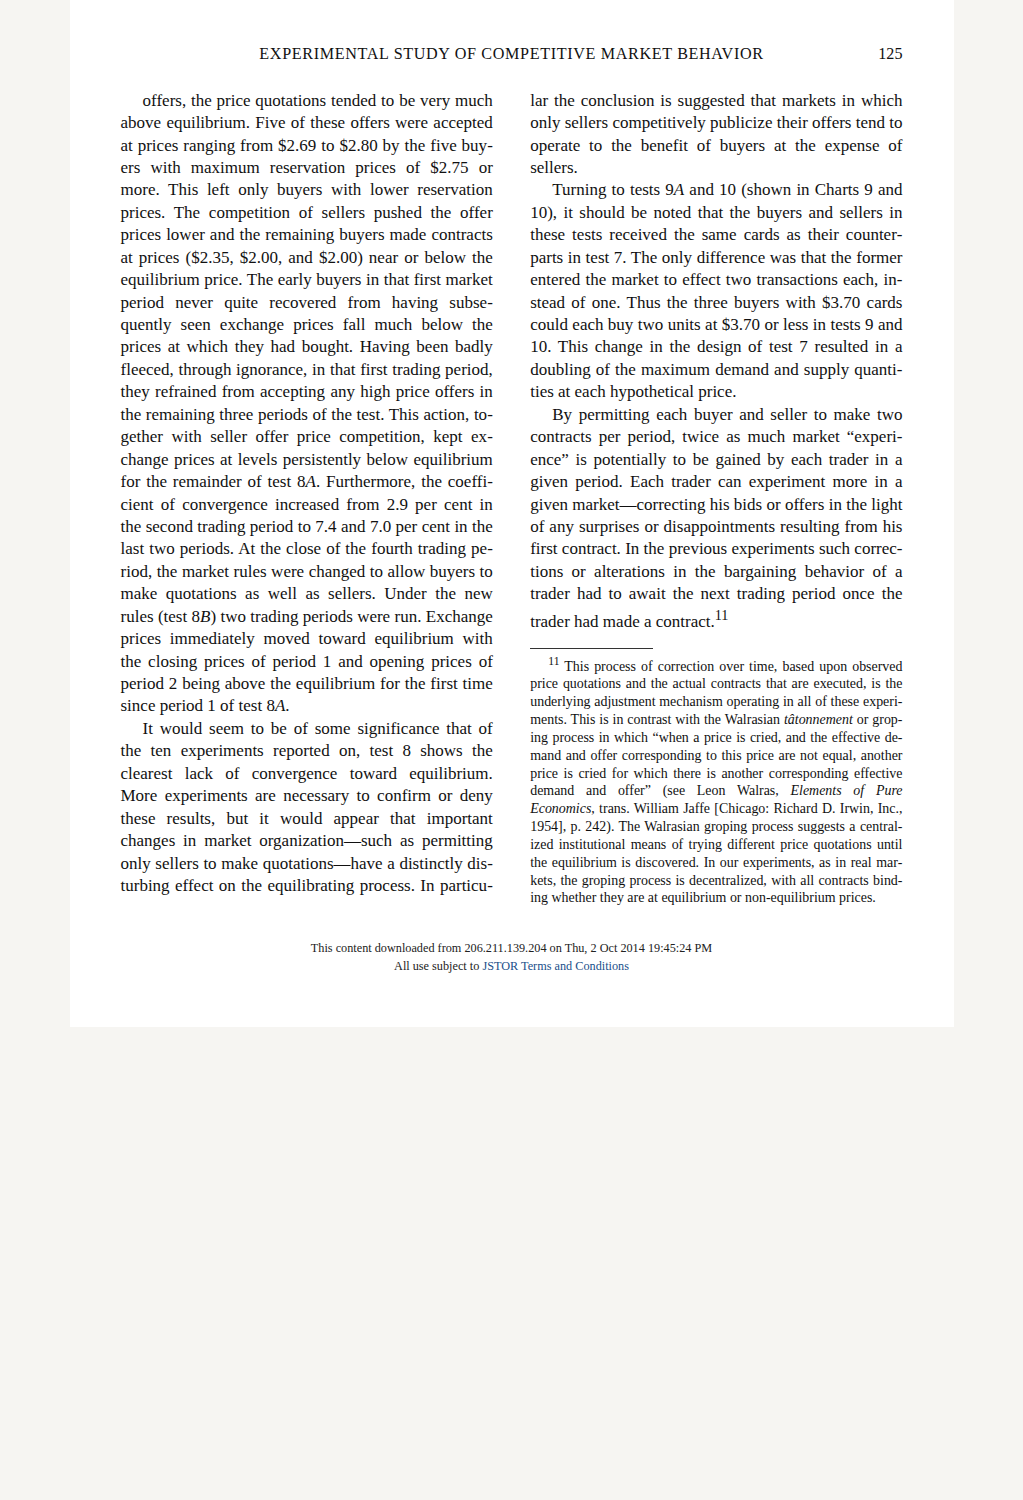EXPERIMENTAL STUDY OF COMPETITIVE MARKET BEHAVIOR 125
offers, the price quotations tended to be very much above equilibrium. Five of these offers were accepted at prices ranging from $2.69 to $2.80 by the five buyers with maximum reservation prices of $2.75 or more. This left only buyers with lower reservation prices. The competition of sellers pushed the offer prices lower and the remaining buyers made contracts at prices ($2.35, $2.00, and $2.00) near or below the equilibrium price. The early buyers in that first market period never quite recovered from having subsequently seen exchange prices fall much below the prices at which they had bought. Having been badly fleeced, through ignorance, in that first trading period, they refrained from accepting any high price offers in the remaining three periods of the test. This action, together with seller offer price competition, kept exchange prices at levels persistently below equilibrium for the remainder of test 8A. Furthermore, the coefficient of convergence increased from 2.9 per cent in the second trading period to 7.4 and 7.0 per cent in the last two periods. At the close of the fourth trading period, the market rules were changed to allow buyers to make quotations as well as sellers. Under the new rules (test 8B) two trading periods were run. Exchange prices immediately moved toward equilibrium with the closing prices of period 1 and opening prices of period 2 being above the equilibrium for the first time since period 1 of test 8A.
It would seem to be of some significance that of the ten experiments reported on, test 8 shows the clearest lack of convergence toward equilibrium. More experiments are necessary to confirm or deny these results, but it would appear that important changes in market organization—such as permitting only sellers to make quotations—have a distinctly disturbing effect on the equilibrating process. In particular the conclusion is suggested that markets in which only sellers competitively publicize their offers tend to operate to the benefit of buyers at the expense of sellers.
Turning to tests 9A and 10 (shown in Charts 9 and 10), it should be noted that the buyers and sellers in these tests received the same cards as their counterparts in test 7. The only difference was that the former entered the market to effect two transactions each, instead of one. Thus the three buyers with $3.70 cards could each buy two units at $3.70 or less in tests 9 and 10. This change in the design of test 7 resulted in a doubling of the maximum demand and supply quantities at each hypothetical price.
By permitting each buyer and seller to make two contracts per period, twice as much market “experience” is potentially to be gained by each trader in a given period. Each trader can experiment more in a given market—correcting his bids or offers in the light of any surprises or disappointments resulting from his first contract. In the previous experiments such corrections or alterations in the bargaining behavior of a trader had to await the next trading period once the trader had made a contract.11
11 This process of correction over time, based upon observed price quotations and the actual contracts that are executed, is the underlying adjustment mechanism operating in all of these experiments. This is in contrast with the Walrasian tâtonnement or groping process in which “when a price is cried, and the effective demand and offer corresponding to this price are not equal, another price is cried for which there is another corresponding effective demand and offer” (see Leon Walras, Elements of Pure Economics, trans. William Jaffe [Chicago: Richard D. Irwin, Inc., 1954], p. 242). The Walrasian groping process suggests a centralized institutional means of trying different price quotations until the equilibrium is discovered. In our experiments, as in real markets, the groping process is decentralized, with all contracts binding whether they are at equilibrium or non-equilibrium prices.
This content downloaded from 206.211.139.204 on Thu, 2 Oct 2014 19:45:24 PM
All use subject to JSTOR Terms and Conditions